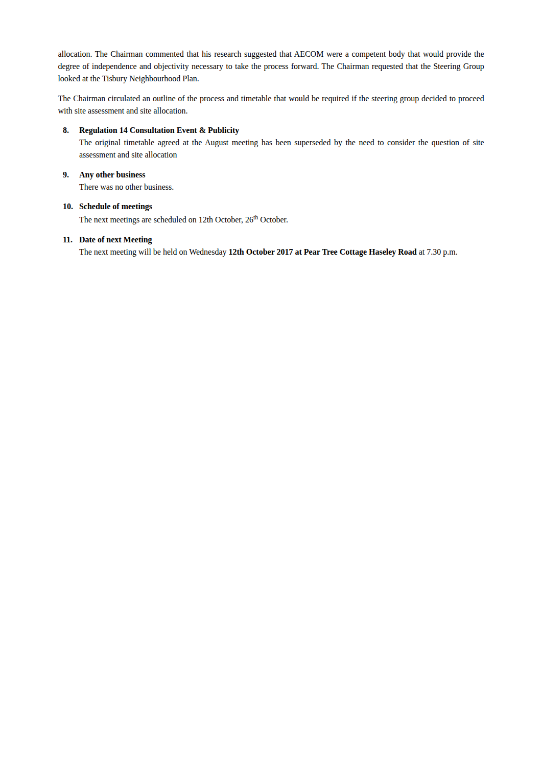allocation. The Chairman commented that his research suggested that AECOM were a competent body that would provide the degree of independence and objectivity necessary to take the process forward. The Chairman requested that the Steering Group looked at the Tisbury Neighbourhood Plan.
The Chairman circulated an outline of the process and timetable that would be required if the steering group decided to proceed with site assessment and site allocation.
Regulation 14 Consultation Event & Publicity
The original timetable agreed at the August meeting has been superseded by the need to consider the question of site assessment and site allocation
Any other business
There was no other business.
Schedule of meetings
The next meetings are scheduled on 12th October, 26th October.
Date of next Meeting
The next meeting will be held on Wednesday 12th October 2017 at Pear Tree Cottage Haseley Road at 7.30 p.m.